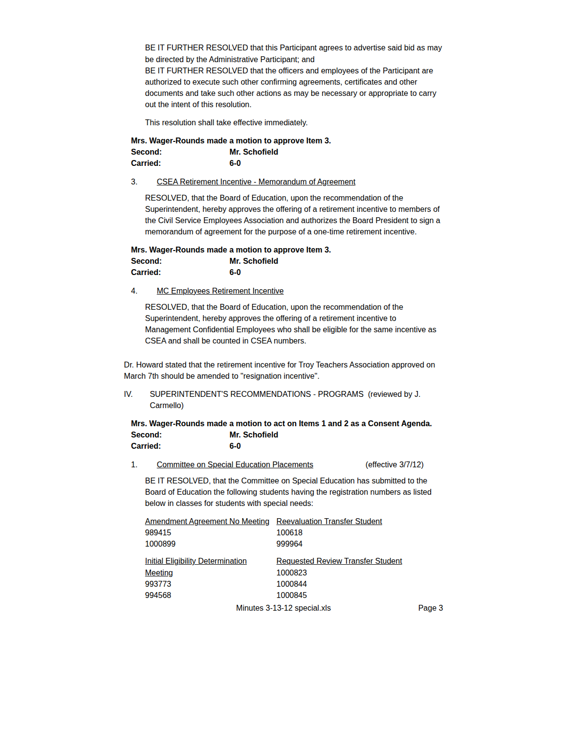BE IT FURTHER RESOLVED that this Participant agrees to advertise said bid as may be directed by the Administrative Participant; and
BE IT FURTHER RESOLVED that the officers and employees of the Participant are authorized to execute such other confirming agreements, certificates and other documents and take such other actions as may be necessary or appropriate to carry out the intent of this resolution.
This resolution shall take effective immediately.
Mrs. Wager-Rounds made a motion to approve Item 3.
| Second: | Mr. Schofield |
| Carried: | 6-0 |
| 3. | CSEA Retirement Incentive - Memorandum of Agreement |
RESOLVED, that the Board of Education, upon the recommendation of the Superintendent, hereby approves the offering of a retirement incentive to members of the Civil Service Employees Association and authorizes the Board President to sign a memorandum of agreement for the purpose of a one-time retirement incentive.
Mrs. Wager-Rounds made a motion to approve Item 3.
| Second: | Mr. Schofield |
| Carried: | 6-0 |
| 4. | MC Employees Retirement Incentive |
RESOLVED, that the Board of Education, upon the recommendation of the Superintendent, hereby approves the offering of a retirement incentive to Management Confidential Employees who shall be eligible for the same incentive as CSEA and shall be counted in CSEA numbers.
Dr. Howard stated that the retirement incentive for Troy Teachers Association approved on March 7th should be amended to "resignation incentive".
| IV. | SUPERINTENDENT'S RECOMMENDATIONS - PROGRAMS (reviewed by J. Carmello) |
Mrs. Wager-Rounds made a motion to act on Items 1 and 2 as a Consent Agenda.
| Second: | Mr. Schofield |
| Carried: | 6-0 |
| 1. | Committee on Special Education Placements | (effective 3/7/12) |
BE IT RESOLVED, that the Committee on Special Education has submitted to the Board of Education the following students having the registration numbers as listed below in classes for students with special needs:
| Amendment Agreement No Meeting 989415 1000899 | Reevaluation Transfer Student 100618 999964 |
| Initial Eligibility Determination Meeting 993773 994568 | Requested Review Transfer Student 1000823 1000844 1000845 |
| | Minutes 3-13-12 special.xls | Page 3 |